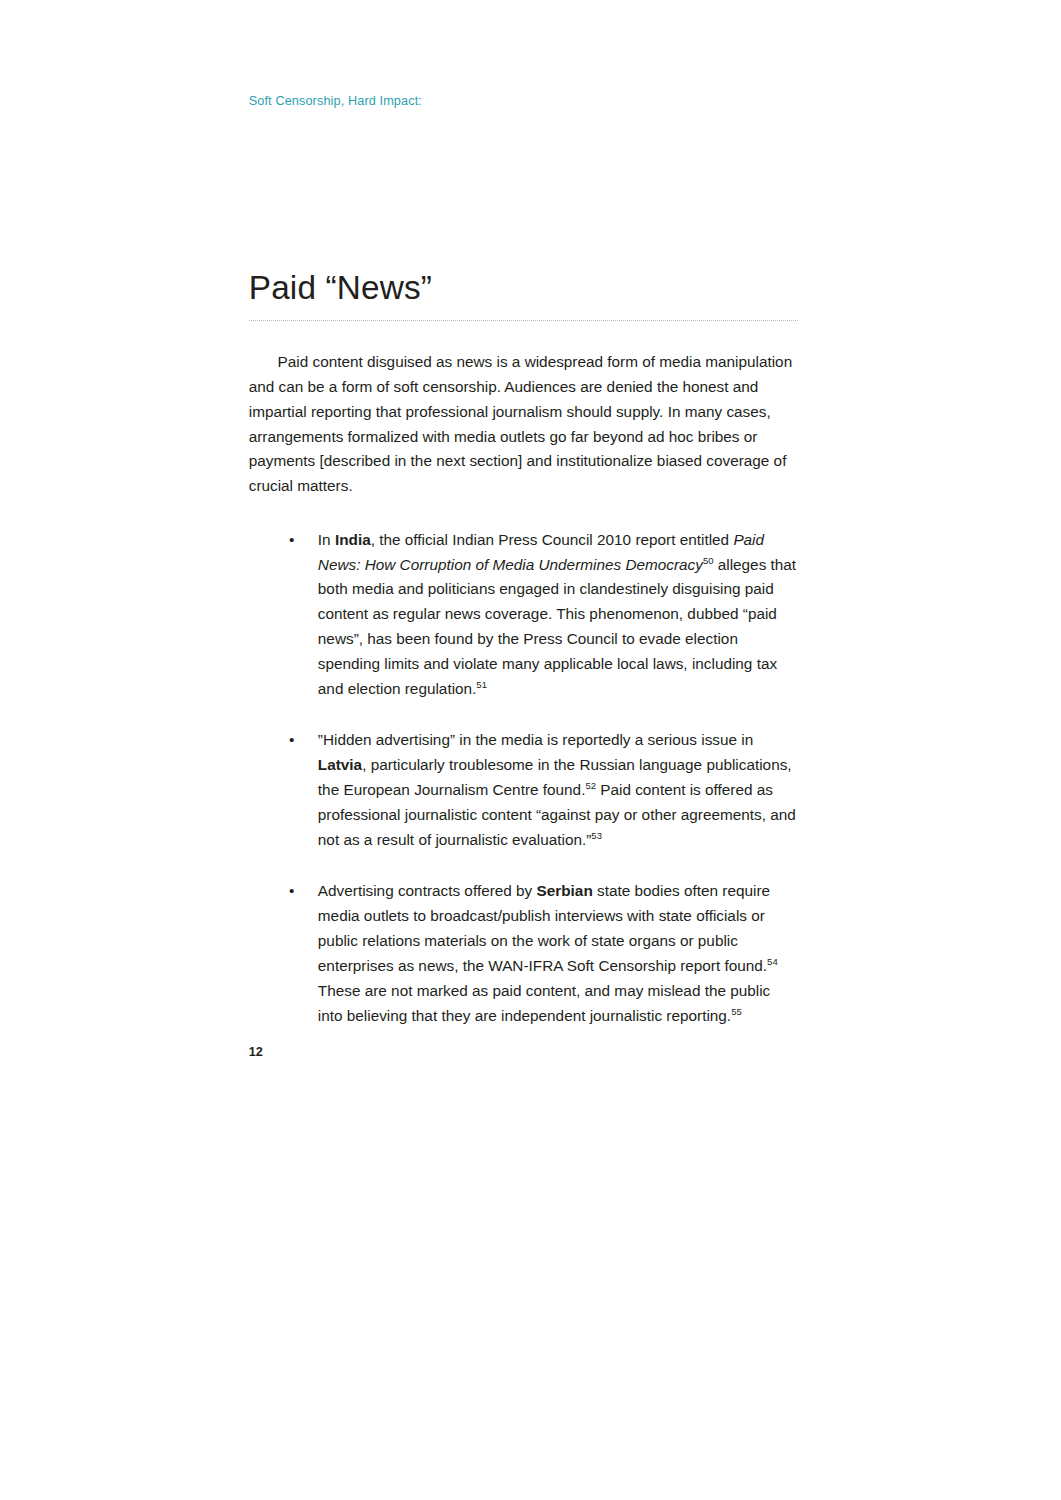Soft Censorship, Hard Impact:
Paid “News”
Paid content disguised as news is a widespread form of media manipulation and can be a form of soft censorship. Audiences are denied the honest and impartial reporting that professional journalism should supply. In many cases, arrangements formalized with media outlets go far beyond ad hoc bribes or payments [described in the next section] and institutionalize biased coverage of crucial matters.
In India, the official Indian Press Council 2010 report entitled Paid News: How Corruption of Media Undermines Democracy50 alleges that both media and politicians engaged in clandestinely disguising paid content as regular news coverage. This phenomenon, dubbed “paid news”, has been found by the Press Council to evade election spending limits and violate many applicable local laws, including tax and election regulation.51
”Hidden advertising” in the media is reportedly a serious issue in Latvia, particularly troublesome in the Russian language publications, the European Journalism Centre found.52 Paid content is offered as professional journalistic content “against pay or other agreements, and not as a result of journalistic evaluation.”53
Advertising contracts offered by Serbian state bodies often require media outlets to broadcast/publish interviews with state officials or public relations materials on the work of state organs or public enterprises as news, the WAN-IFRA Soft Censorship report found.54 These are not marked as paid content, and may mislead the public into believing that they are independent journalistic reporting.55
12